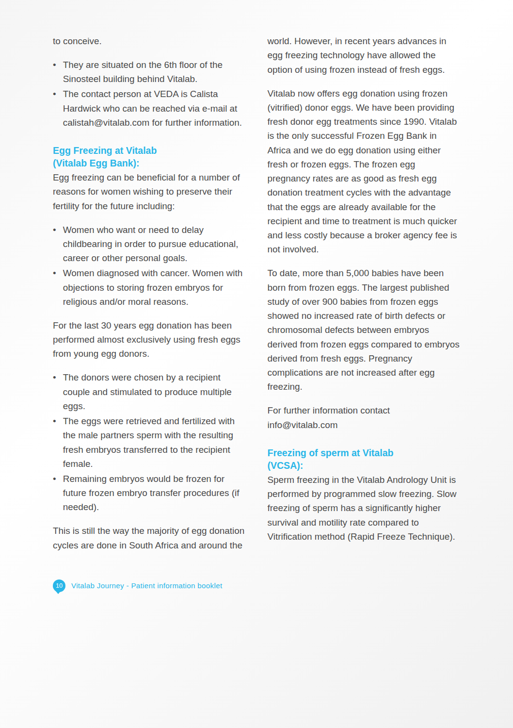to conceive.
They are situated on the 6th floor of the Sinosteel building behind Vitalab.
The contact person at VEDA is Calista Hardwick who can be reached via e-mail at calistah@vitalab.com for further information.
Egg Freezing at Vitalab
(Vitalab Egg Bank):
Egg freezing can be beneficial for a number of reasons for women wishing to preserve their fertility for the future including:
Women who want or need to delay childbearing in order to pursue educational, career or other personal goals.
Women diagnosed with cancer. Women with objections to storing frozen embryos for religious and/or moral reasons.
For the last 30 years egg donation has been performed almost exclusively using fresh eggs from young egg donors.
The donors were chosen by a recipient couple and stimulated to produce multiple eggs.
The eggs were retrieved and fertilized with the male partners sperm with the resulting fresh embryos transferred to the recipient female.
Remaining embryos would be frozen for future frozen embryo transfer procedures (if needed).
This is still the way the majority of egg donation cycles are done in South Africa and around the world. However, in recent years advances in egg freezing technology have allowed the option of using frozen instead of fresh eggs.
Vitalab now offers egg donation using frozen (vitrified) donor eggs. We have been providing fresh donor egg treatments since 1990. Vitalab is the only successful Frozen Egg Bank in Africa and we do egg donation using either fresh or frozen eggs. The frozen egg pregnancy rates are as good as fresh egg donation treatment cycles with the advantage that the eggs are already available for the recipient and time to treatment is much quicker and less costly because a broker agency fee is not involved.
To date, more than 5,000 babies have been born from frozen eggs. The largest published study of over 900 babies from frozen eggs showed no increased rate of birth defects or chromosomal defects between embryos derived from frozen eggs compared to embryos derived from fresh eggs. Pregnancy complications are not increased after egg freezing.
For further information contact info@vitalab.com
Freezing of sperm at Vitalab
(VCSA):
Sperm freezing in the Vitalab Andrology Unit is performed by programmed slow freezing. Slow freezing of sperm has a significantly higher survival and motility rate compared to Vitrification method (Rapid Freeze Technique).
10
Vitalab Journey - Patient information booklet